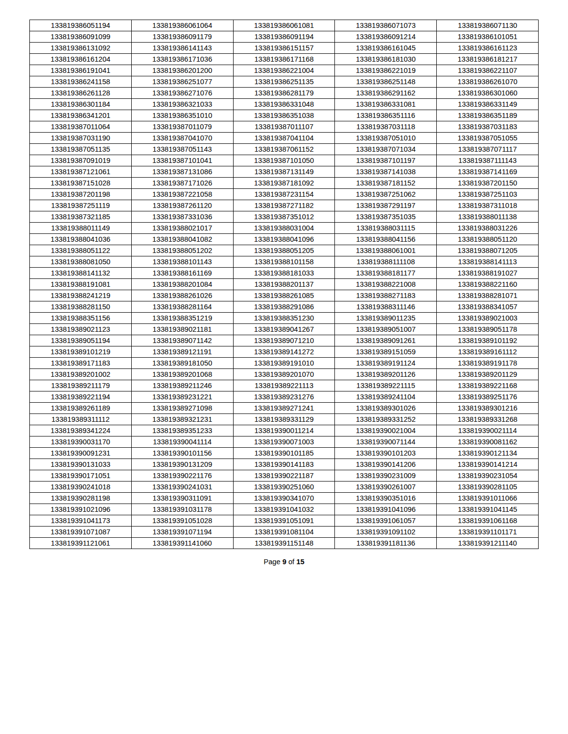| 133819386051194 | 133819386061064 | 133819386061081 | 133819386071073 | 133819386071130 |
| 133819386091099 | 133819386091179 | 133819386091194 | 133819386091214 | 133819386101051 |
| 133819386131092 | 133819386141143 | 133819386151157 | 133819386161045 | 133819386161123 |
| 133819386161204 | 133819386171036 | 133819386171168 | 133819386181030 | 133819386181217 |
| 133819386191041 | 133819386201200 | 133819386221004 | 133819386221019 | 133819386221107 |
| 133819386241158 | 133819386251077 | 133819386251135 | 133819386251148 | 133819386261070 |
| 133819386261128 | 133819386271076 | 133819386281179 | 133819386291162 | 133819386301060 |
| 133819386301184 | 133819386321033 | 133819386331048 | 133819386331081 | 133819386331149 |
| 133819386341201 | 133819386351010 | 133819386351038 | 133819386351116 | 133819386351189 |
| 133819387011064 | 133819387011079 | 133819387011107 | 133819387031118 | 133819387031183 |
| 133819387031190 | 133819387041070 | 133819387041104 | 133819387051010 | 133819387051055 |
| 133819387051135 | 133819387051143 | 133819387061152 | 133819387071034 | 133819387071117 |
| 133819387091019 | 133819387101041 | 133819387101050 | 133819387101197 | 133819387111143 |
| 133819387121061 | 133819387131086 | 133819387131149 | 133819387141038 | 133819387141169 |
| 133819387151028 | 133819387171026 | 133819387181092 | 133819387181152 | 133819387201150 |
| 133819387201198 | 133819387221058 | 133819387231154 | 133819387251062 | 133819387251103 |
| 133819387251119 | 133819387261120 | 133819387271182 | 133819387291197 | 133819387311018 |
| 133819387321185 | 133819387331036 | 133819387351012 | 133819387351035 | 133819388011138 |
| 133819388011149 | 133819388021017 | 133819388031004 | 133819388031115 | 133819388031226 |
| 133819388041036 | 133819388041082 | 133819388041096 | 133819388041156 | 133819388051120 |
| 133819388051122 | 133819388051202 | 133819388051205 | 133819388061001 | 133819388071205 |
| 133819388081050 | 133819388101143 | 133819388101158 | 133819388111108 | 133819388141113 |
| 133819388141132 | 133819388161169 | 133819388181033 | 133819388181177 | 133819388191027 |
| 133819388191081 | 133819388201084 | 133819388201137 | 133819388221008 | 133819388221160 |
| 133819388241219 | 133819388261026 | 133819388261085 | 133819388271183 | 133819388281071 |
| 133819388281150 | 133819388281164 | 133819388291086 | 133819388311146 | 133819388341057 |
| 133819388351156 | 133819388351219 | 133819388351230 | 133819389011235 | 133819389021003 |
| 133819389021123 | 133819389021181 | 133819389041267 | 133819389051007 | 133819389051178 |
| 133819389051194 | 133819389071142 | 133819389071210 | 133819389091261 | 133819389101192 |
| 133819389101219 | 133819389121191 | 133819389141272 | 133819389151059 | 133819389161112 |
| 133819389171183 | 133819389181050 | 133819389191010 | 133819389191124 | 133819389191178 |
| 133819389201002 | 133819389201068 | 133819389201070 | 133819389201126 | 133819389201129 |
| 133819389211179 | 133819389211246 | 133819389221113 | 133819389221115 | 133819389221168 |
| 133819389221194 | 133819389231221 | 133819389231276 | 133819389241104 | 133819389251176 |
| 133819389261189 | 133819389271098 | 133819389271241 | 133819389301026 | 133819389301216 |
| 133819389311112 | 133819389321231 | 133819389331129 | 133819389331252 | 133819389331268 |
| 133819389341224 | 133819389351233 | 133819390011214 | 133819390021004 | 133819390021114 |
| 133819390031170 | 133819390041114 | 133819390071003 | 133819390071144 | 133819390081162 |
| 133819390091231 | 133819390101156 | 133819390101185 | 133819390101203 | 133819390121134 |
| 133819390131033 | 133819390131209 | 133819390141183 | 133819390141206 | 133819390141214 |
| 133819390171051 | 133819390221176 | 133819390221187 | 133819390231009 | 133819390231054 |
| 133819390241018 | 133819390241031 | 133819390251060 | 133819390261007 | 133819390281105 |
| 133819390281198 | 133819390311091 | 133819390341070 | 133819390351016 | 133819391011066 |
| 133819391021096 | 133819391031178 | 133819391041032 | 133819391041096 | 133819391041145 |
| 133819391041173 | 133819391051028 | 133819391051091 | 133819391061057 | 133819391061168 |
| 133819391071087 | 133819391071194 | 133819391081104 | 133819391091102 | 133819391101171 |
| 133819391121061 | 133819391141060 | 133819391151148 | 133819391181136 | 133819391211140 |
Page 9 of 15